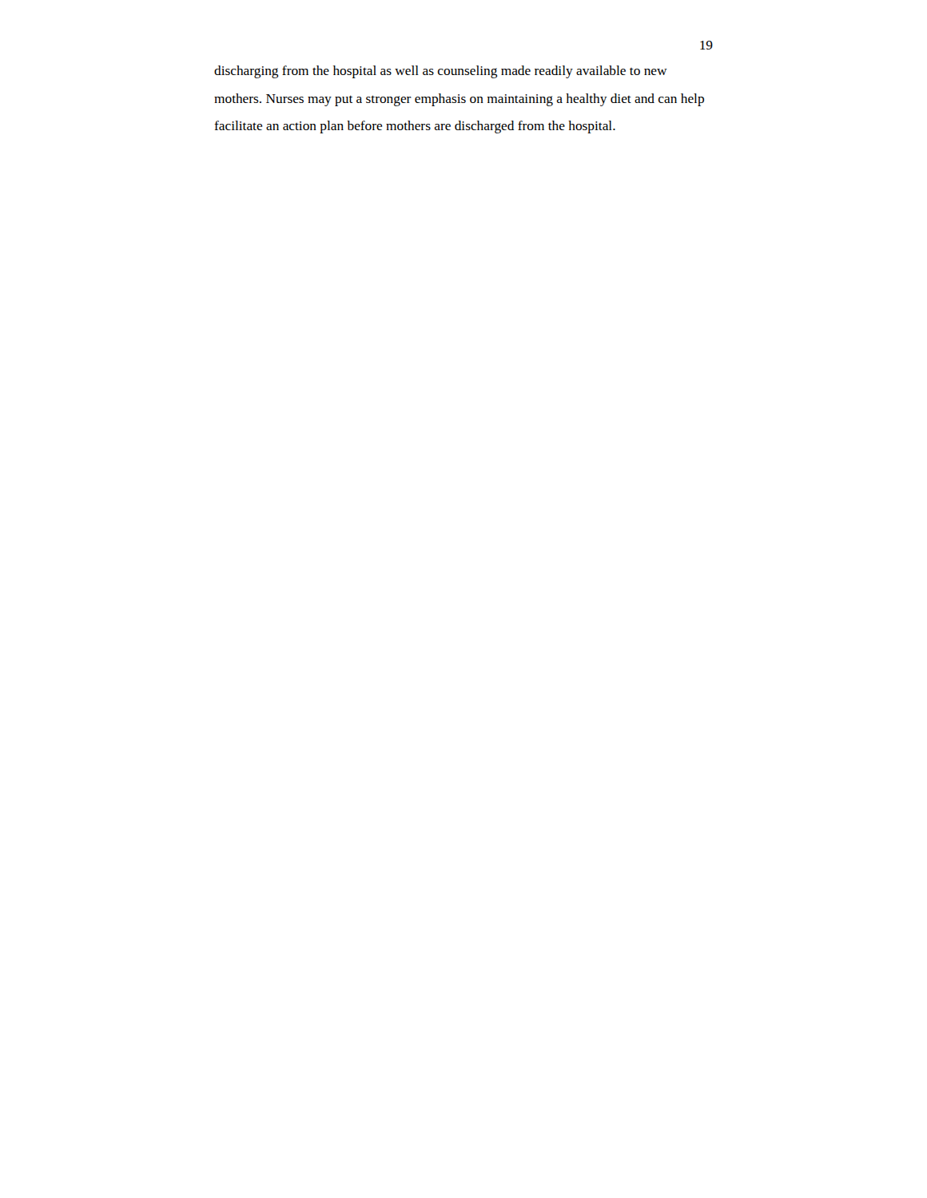19
discharging from the hospital as well as counseling made readily available to new mothers. Nurses may put a stronger emphasis on maintaining a healthy diet and can help facilitate an action plan before mothers are discharged from the hospital.